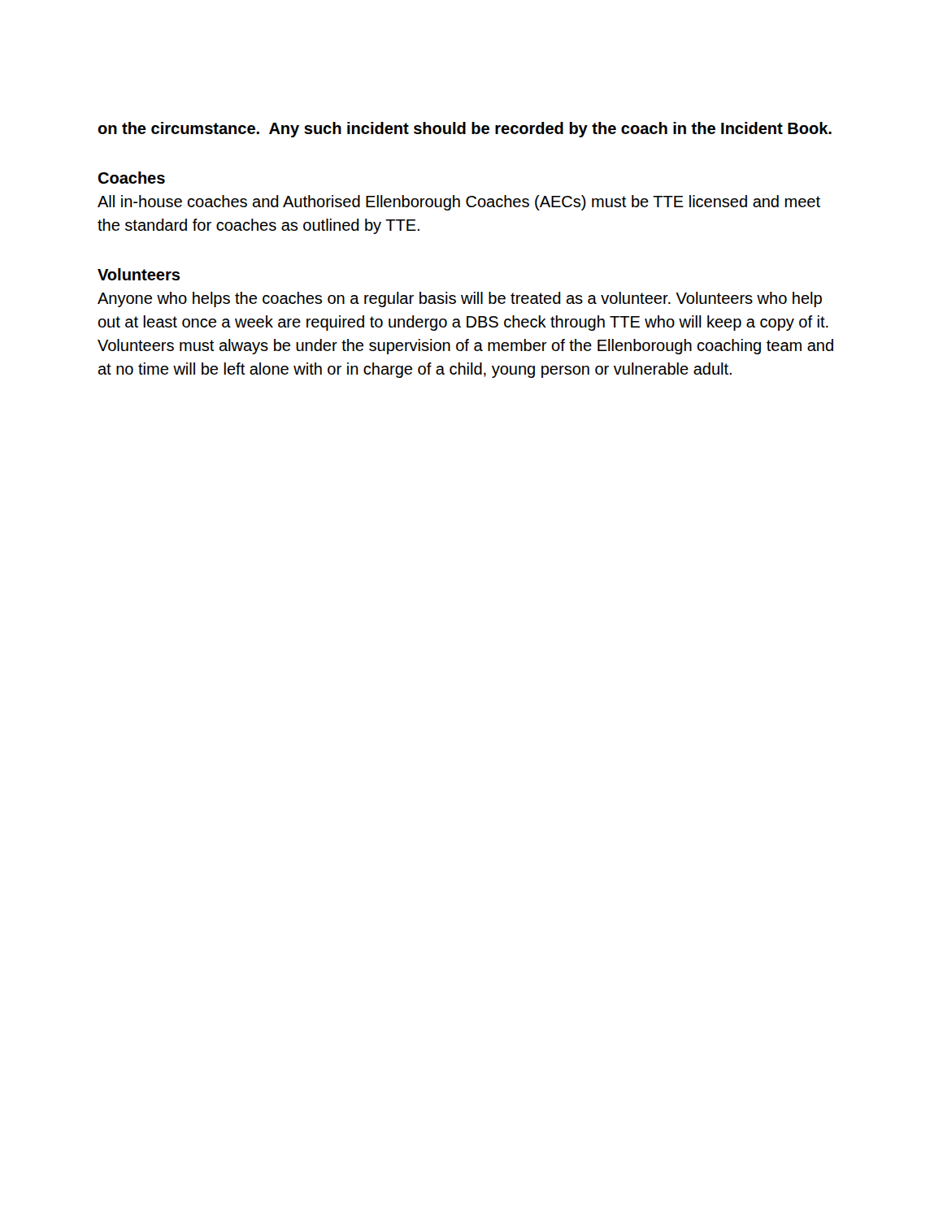on the circumstance. Any such incident should be recorded by the coach in the Incident Book.
Coaches
All in-house coaches and Authorised Ellenborough Coaches (AECs) must be TTE licensed and meet the standard for coaches as outlined by TTE.
Volunteers
Anyone who helps the coaches on a regular basis will be treated as a volunteer. Volunteers who help out at least once a week are required to undergo a DBS check through TTE who will keep a copy of it.
Volunteers must always be under the supervision of a member of the Ellenborough coaching team and at no time will be left alone with or in charge of a child, young person or vulnerable adult.